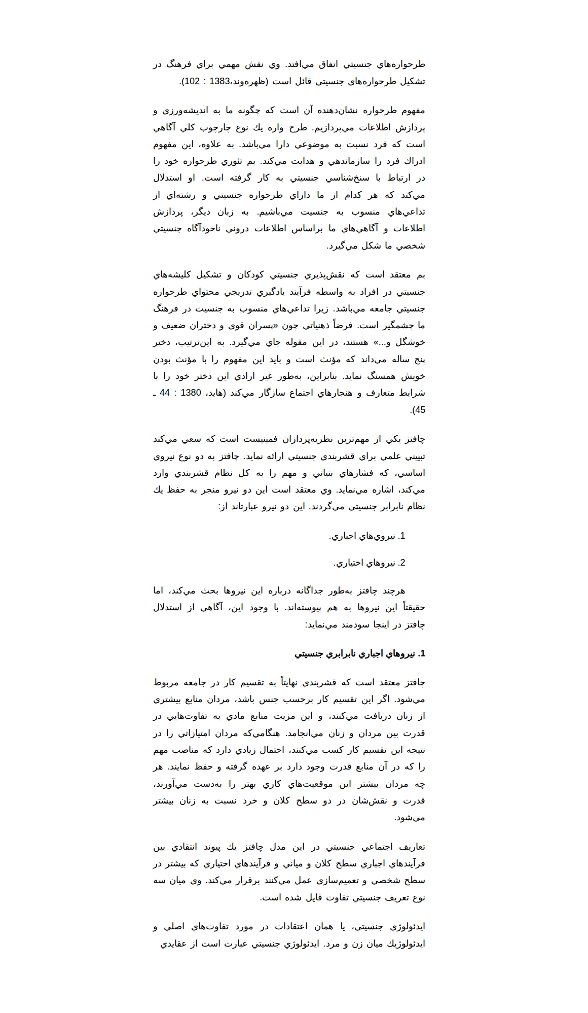طرحواره‌هاي جنسيتي اتفاق مي‌افتد. وي نقش مهمي براي فرهنگ در تشكيل طرحواره‌هاي جنسيتي قائل است (ظهره‌وند،1383 : 102).
مفهوم طرحواره نشان‌دهنده آن است كه چگونه ما به انديشه‌ورزي و پردازش اطلاعات مي‌پردازيم. طرح واره يك نوع چارچوب كلي آگاهي است كه فرد نسبت به موضوعي دارا مي‌باشد. به علاوه، اين مفهوم ادراك فرد را سازماندهي و هدايت مي‌كند. بم تئوري طرحواره خود را در ارتباط با سنخ‌شناسي جنسيتي به كار گرفته است. او استدلال مي‌كند كه هر كدام از ما داراي طرحواره جنسيتي و رشته‌اي از تداعي‌هاي منسوب به جنسيت مي‌باشيم. به زبان ديگر، پردازش اطلاعات و آگاهي‌هاي ما براساس اطلاعات دروني ناخودآگاه جنسيتي شخصي ما شكل مي‌گيرد.
بم معتقد است كه نقش‌پذيري جنسيتي كودكان و تشكيل كليشه‌هاي جنسيتي در افراد به واسطه فرآيند يادگيري تدريجي محتواي طرحواره جنسيتي جامعه مي‌باشد. زيرا تداعي‌هاي منسوب به جنسيت در فرهنگ ما چشمگير است. فرضاً ذهنياتي چون «پسران قوي و دختران ضعيف و خوشگل و...» هستند، در اين مقوله جاي مي‌گيرد. به اين‌ترتيب، دختر پنج ساله مي‌داند كه مؤنث است و بايد اين مفهوم را با مؤنث بودن خويش همسنگ نمايد. بنابراين، به‌طور غير ارادي اين دختر خود را با شرايط متعارف و هنجارهاي اجتماع سازگار مي‌كند (هايد، 1380 : 44 ـ 45).
چافتز يكي از مهم‌ترين نظريه‌پردازان فمينيست است كه سعي مي‌كند تبييني علمي براي قشربندي جنسيتي ارائه نمايد. چافتز به دو نوع نيروي اساسي، كه فشارهاي بنياني و مهم را به كل نظام قشربندي وارد مي‌كند، اشاره مي‌نمايد. وي معتقد است اين دو نيرو منجر به حفظ يك نظام نابرابر جنسيتي مي‌گردند. اين دو نيرو عبارتاند از:
1. نيروي‌هاي اجباري.
2. نيروهاي اختياري.
هرچند چافتز به‌طور جداگانه درباره اين نيروها بحث مي‌كند، اما حقيقتاً اين نيروها به هم پيوسته‌اند. با وجود اين، آگاهي از استدلال چافتز در اينجا سودمند مي‌نمايد:
1. نيروهاي اجباري نابرابري جنسيتي
چافتز معتقد است كه قشربندي نهايتاً به تقسيم كار در جامعه مربوط مي‌شود. اگر اين تقسيم كار برحسب جنس باشد، مردان منابع بيشتري از زنان دريافت مي‌كنند، و اين مزيت منابع مادي به تفاوت‌هايي در قدرت بين مردان و زنان مي‌انجامد. هنگامي‌كه مردان امتيازاتي را در نتيجه اين تقسيم كار كسب مي‌كنند، احتمال زيادي دارد كه مناصب مهم را كه در آن منابع قدرت وجود دارد بر عهده گرفته و حفظ نمايند. هر چه مردان بيشتر اين موقعيت‌هاي كاري بهتر را به‌دست مي‌آورند، قدرت و نقش‌شان در دو سطح كلان و خرد نسبت به زنان بيشتر مي‌شود.
تعاريف اجتماعي جنسيتي در اين مدل چافتز يك پيوند انتقادي بين فرآيندهاي اجباري سطح كلان و مياني و فرآيندهاي اختياري كه بيشتر در سطح شخصي و تعميم‌سازي عمل مي‌كنند برقرار مي‌كند. وي ميان سه نوع تعريف جنسيتي تفاوت قايل شده است.
ايدئولوژي جنسيتي، يا همان اعتقادات در مورد تفاوت‌هاي اصلي و ايدئولوژيك ميان زن و مرد. ايدئولوژي جنسيتي عبارت است از عقايدي